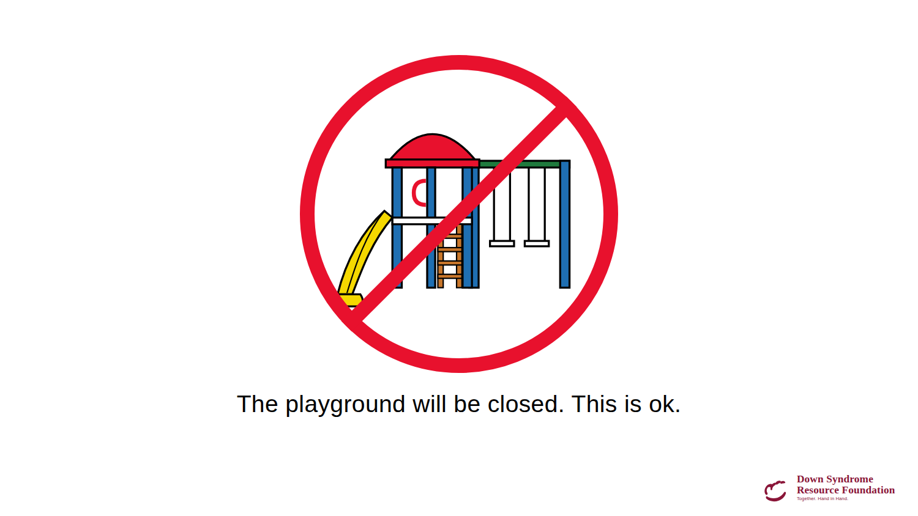The playground will be closed. This is ok.
Down Syndrome Resource Foundation Together. Hand in Hand.